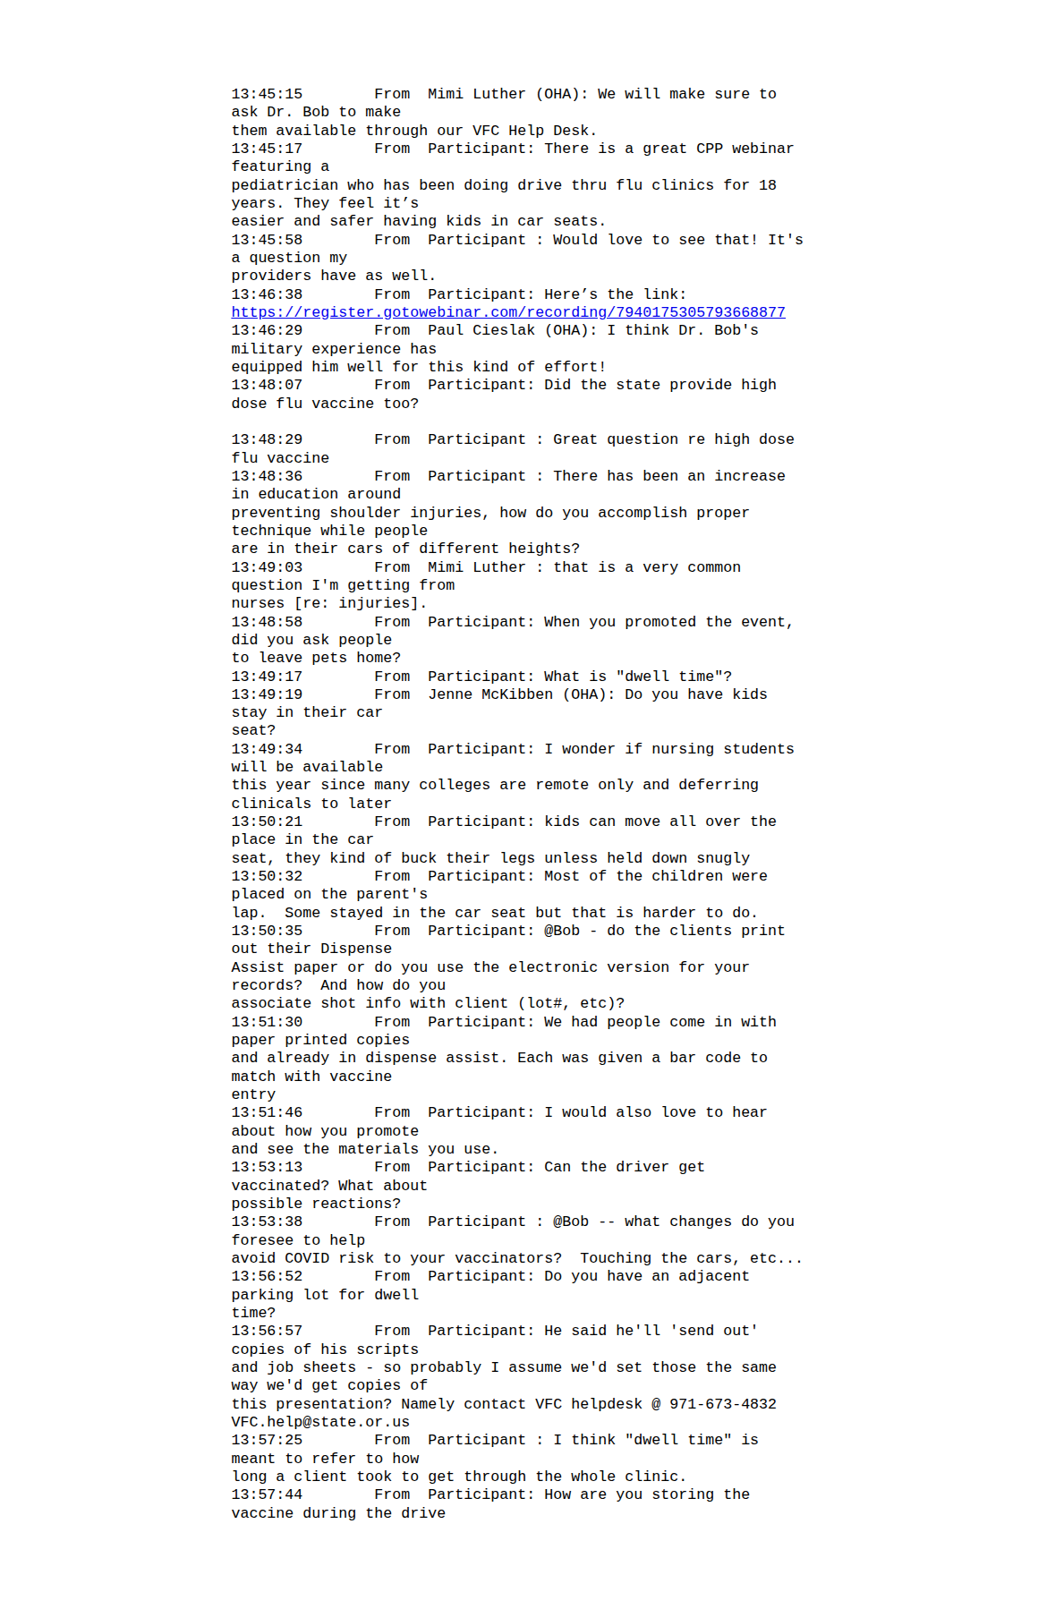13:45:15        From  Mimi Luther (OHA): We will make sure to ask Dr. Bob to make
them available through our VFC Help Desk.
13:45:17        From  Participant: There is a great CPP webinar featuring a
pediatrician who has been doing drive thru flu clinics for 18 years. They feel it’s
easier and safer having kids in car seats.
13:45:58        From  Participant : Would love to see that! It's a question my
providers have as well.
13:46:38        From  Participant: Here’s the link:
https://register.gotowebinar.com/recording/7940175305793668877
13:46:29        From  Paul Cieslak (OHA): I think Dr. Bob's military experience has
equipped him well for this kind of effort!
13:48:07        From  Participant: Did the state provide high dose flu vaccine too?

13:48:29        From  Participant : Great question re high dose flu vaccine
13:48:36        From  Participant : There has been an increase in education around
preventing shoulder injuries, how do you accomplish proper technique while people
are in their cars of different heights?
13:49:03        From  Mimi Luther : that is a very common question I'm getting from
nurses [re: injuries].
13:48:58        From  Participant: When you promoted the event, did you ask people
to leave pets home?
13:49:17        From  Participant: What is "dwell time"?
13:49:19        From  Jenne McKibben (OHA): Do you have kids stay in their car
seat?
13:49:34        From  Participant: I wonder if nursing students will be available
this year since many colleges are remote only and deferring clinicals to later
13:50:21        From  Participant: kids can move all over the place in the car
seat, they kind of buck their legs unless held down snugly
13:50:32        From  Participant: Most of the children were placed on the parent's
lap.  Some stayed in the car seat but that is harder to do.
13:50:35        From  Participant: @Bob - do the clients print out their Dispense
Assist paper or do you use the electronic version for your records?  And how do you
associate shot info with client (lot#, etc)?
13:51:30        From  Participant: We had people come in with paper printed copies
and already in dispense assist. Each was given a bar code to match with vaccine
entry
13:51:46        From  Participant: I would also love to hear about how you promote
and see the materials you use.
13:53:13        From  Participant: Can the driver get vaccinated? What about
possible reactions?
13:53:38        From  Participant : @Bob -- what changes do you foresee to help
avoid COVID risk to your vaccinators?  Touching the cars, etc...
13:56:52        From  Participant: Do you have an adjacent parking lot for dwell
time?
13:56:57        From  Participant: He said he'll 'send out' copies of his scripts
and job sheets - so probably I assume we'd set those the same way we'd get copies of
this presentation? Namely contact VFC helpdesk @ 971-673-4832 VFC.help@state.or.us
13:57:25        From  Participant : I think "dwell time" is meant to refer to how
long a client took to get through the whole clinic.
13:57:44        From  Participant: How are you storing the vaccine during the drive